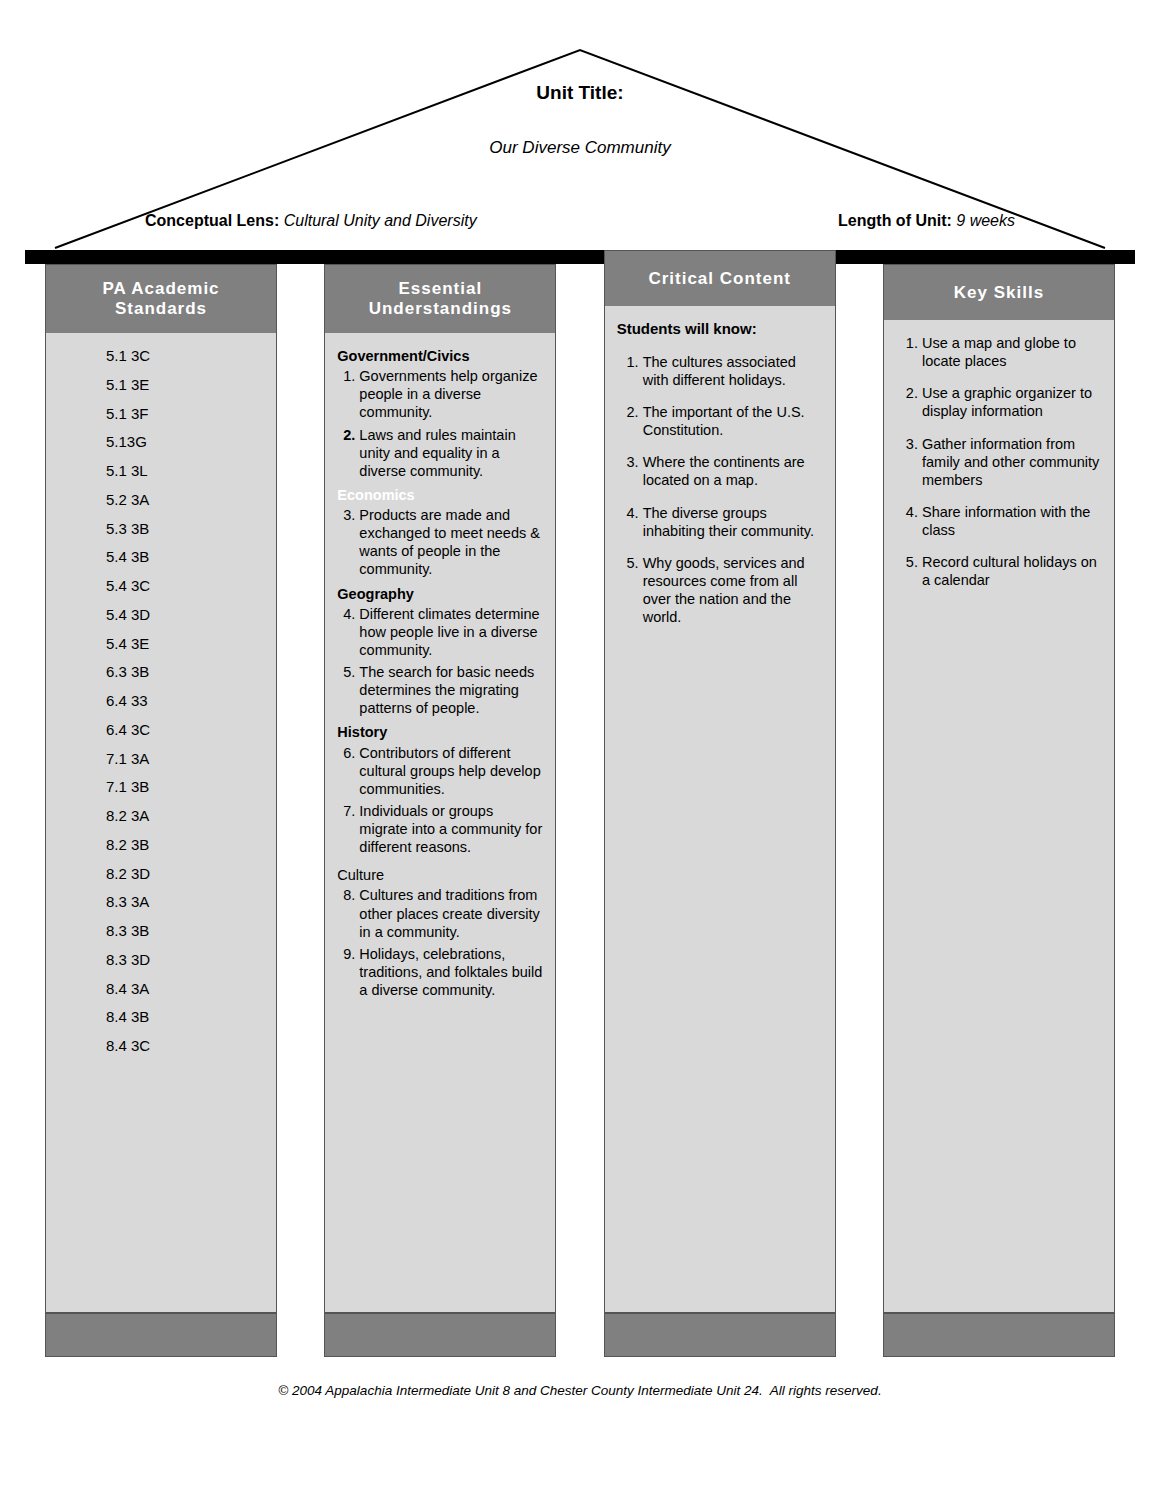Unit Title:
Our Diverse Community
Conceptual Lens: Cultural Unity and Diversity
Length of Unit: 9 weeks
PA Academic
Standards
5.1 3C
5.1 3E
5.1 3F
5.13G
5.1 3L
5.2 3A
5.3 3B
5.4 3B
5.4 3C
5.4 3D
5.4 3E
6.3 3B
6.4 33
6.4 3C
7.1 3A
7.1 3B
8.2 3A
8.2 3B
8.2 3D
8.3 3A
8.3 3B
8.3 3D
8.4 3A
8.4 3B
8.4 3C
Essential
Understandings
Government/Civics
Governments help organize people in a diverse community.
Laws and rules maintain unity and equality in a diverse community.
Economics
Products are made and exchanged to meet needs & wants of people in the community.
Geography
Different climates determine how people live in a diverse community.
The search for basic needs determines the migrating patterns of people.
History
Contributors of different cultural groups help develop communities.
Individuals or groups migrate into a community for different reasons.
Culture
Cultures and traditions from other places create diversity in a community.
Holidays, celebrations, traditions, and folktales build a diverse community.
Critical Content
Students will know:
The cultures associated with different holidays.
The important of the U.S. Constitution.
Where the continents are located on a map.
The diverse groups inhabiting their community.
Why goods, services and resources come from all over the nation and the world.
Key Skills
Use a map and globe to locate places
Use a graphic organizer to display information
Gather information from family and other community members
Share information with the class
Record cultural holidays on a calendar
© 2004 Appalachia Intermediate Unit 8 and Chester County Intermediate Unit 24. All rights reserved.